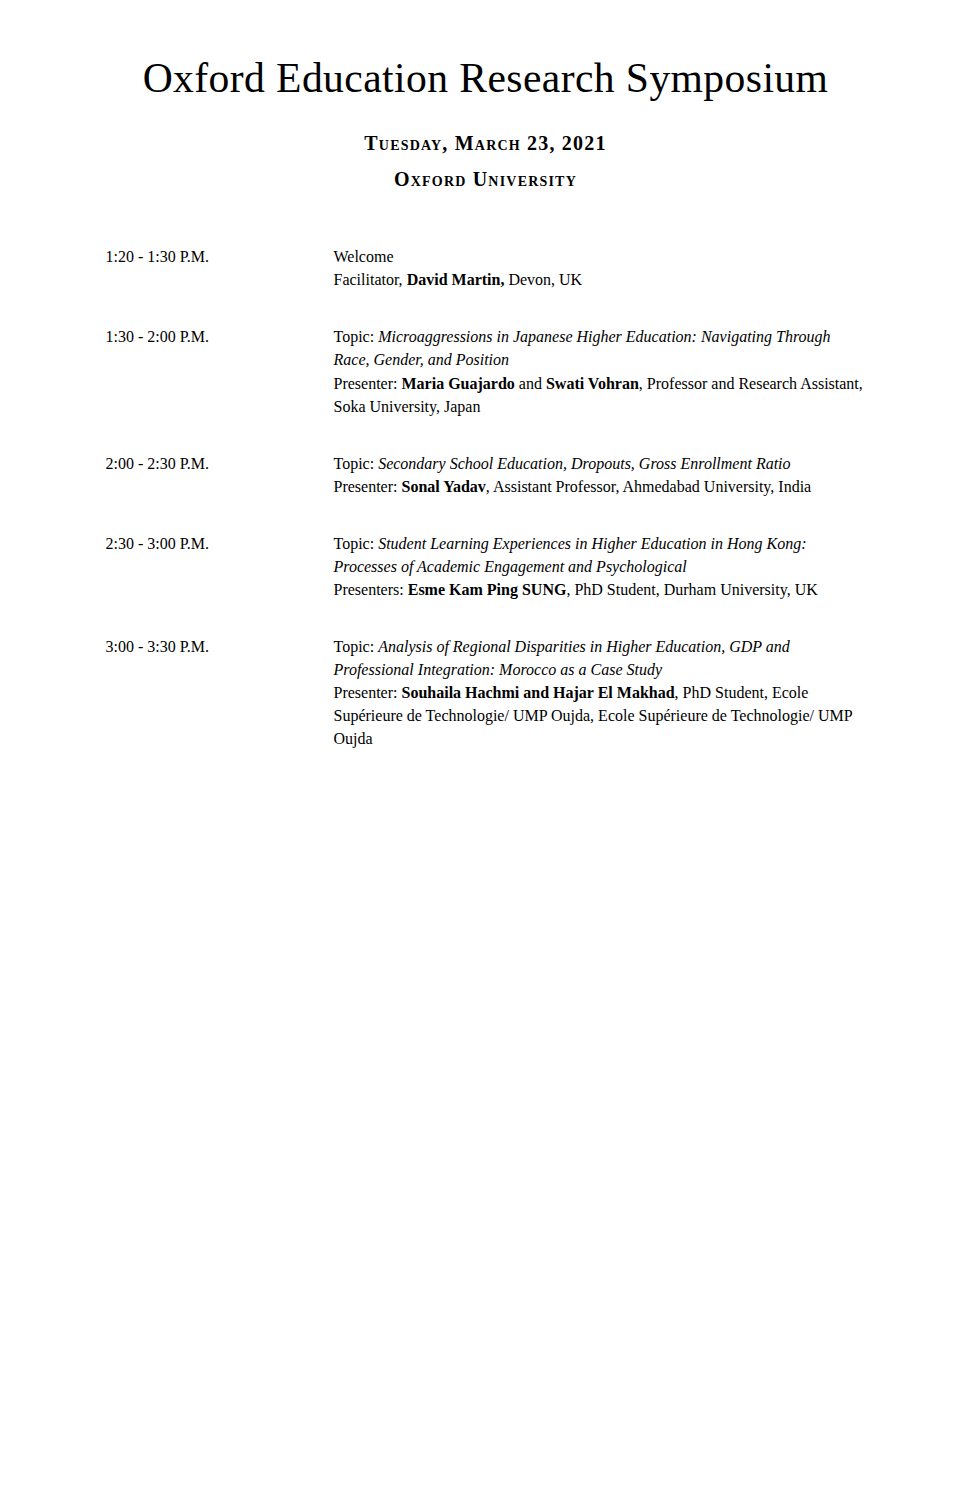Oxford Education Research Symposium
Tuesday, March 23, 2021
Oxford University
| 1:20 - 1:30 P.M. | Welcome Facilitator, David Martin, Devon, UK |
| 1:30 - 2:00 P.M. | Topic: Microaggressions in Japanese Higher Education: Navigating Through Race, Gender, and Position Presenter: Maria Guajardo and Swati Vohran , Professor and Research Assistant, Soka University, Japan |
| 2:00 - 2:30 P.M. | Topic: Secondary School Education, Dropouts, Gross Enrollment Ratio Presenter: Sonal Yadav , Assistant Professor, Ahmedabad University, India |
| 2:30 - 3:00 P.M. | Topic: Student Learning Experiences in Higher Education in Hong Kong: Processes of Academic Engagement and Psychological Presenters: Esme Kam Ping SUNG , PhD Student, Durham University, UK |
| 3:00 - 3:30 P.M. | Topic: Analysis of Regional Disparities in Higher Education, GDP and Professional Integration: Morocco as a Case Study Presenter: Souhaila Hachmi and Hajar El Makhad , PhD Student, Ecole Supérieure de Technologie/ UMP Oujda, Ecole Supérieure de Technologie/ UMP Oujda |